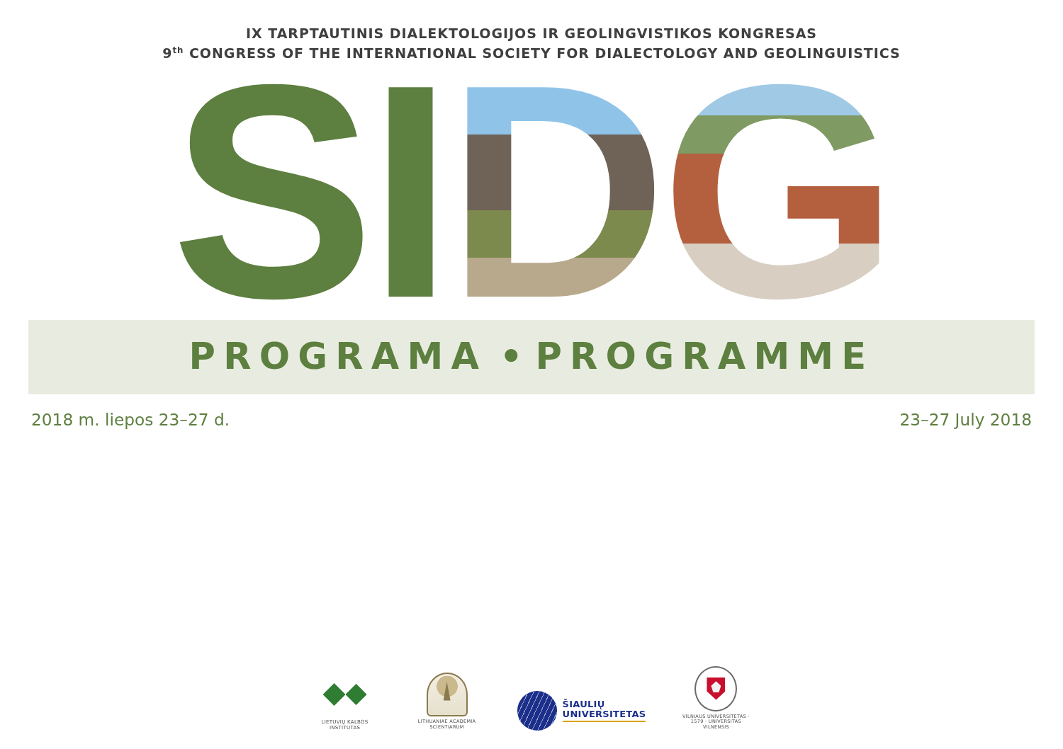IX tarptautinis dialektologijos ir geolingvistikos kongresas
9th Congress of the International Society for Dialectology and Geolinguistics
SIDG
PROGRAMA•PROGRAMME
2018 m. liepos 23–27 d. 23–27 July 2018
Lietuvių kalbos institutas
Lithuaniae Academia Scientiarum
ŠIAULIŲ UNIVERSITETAS
Vilniaus universitetas · 1579 · Universitas Vilnensis